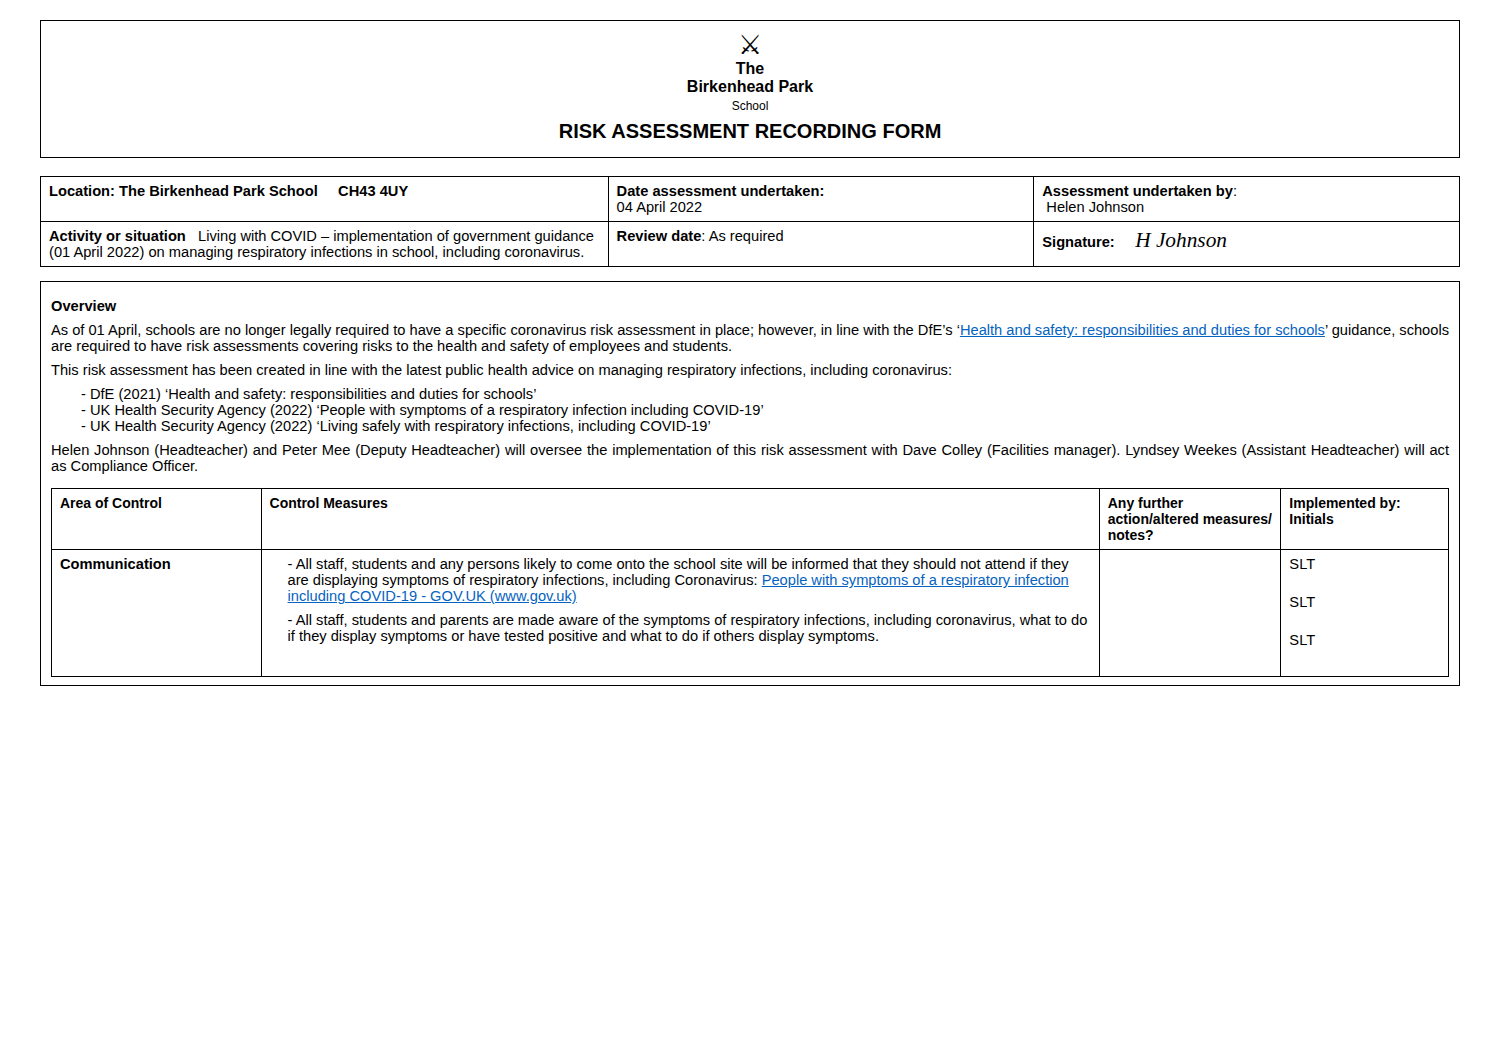⚔
The
Birkenhead Park
School
RISK ASSESSMENT RECORDING FORM
| Location: The Birkenhead Park School CH43 4UY | Date assessment undertaken: 04 April 2022 | Assessment undertaken by : Helen Johnson |
| Activity or situation Living with COVID – implementation of government guidance (01 April 2022) on managing respiratory infections in school, including coronavirus. | Review date : As required | Signature: H Johnson |
Overview
As of 01 April, schools are no longer legally required to have a specific coronavirus risk assessment in place; however, in line with the DfE’s ‘Health and safety: responsibilities and duties for schools’ guidance, schools are required to have risk assessments covering risks to the health and safety of employees and students.
This risk assessment has been created in line with the latest public health advice on managing respiratory infections, including coronavirus:
DfE (2021) ‘Health and safety: responsibilities and duties for schools’
UK Health Security Agency (2022) ‘People with symptoms of a respiratory infection including COVID-19’
UK Health Security Agency (2022) ‘Living safely with respiratory infections, including COVID-19’
Helen Johnson (Headteacher) and Peter Mee (Deputy Headteacher) will oversee the implementation of this risk assessment with Dave Colley (Facilities manager). Lyndsey Weekes (Assistant Headteacher) will act as Compliance Officer.
| Area of Control | Control Measures | Any further action/altered measures/ notes? | Implemented by: Initials |
| --- | --- | --- | --- |
| Communication | All staff, students and any persons likely to come onto the school site will be informed that they should not attend if they are displaying symptoms of respiratory infections, including Coronavirus: People with symptoms of a respiratory infection including COVID-19 - GOV.UK (www.gov.uk) All staff, students and parents are made aware of the symptoms of respiratory infections, including coronavirus, what to do if they display symptoms or have tested positive and what to do if others display symptoms. | | SLT SLT SLT |